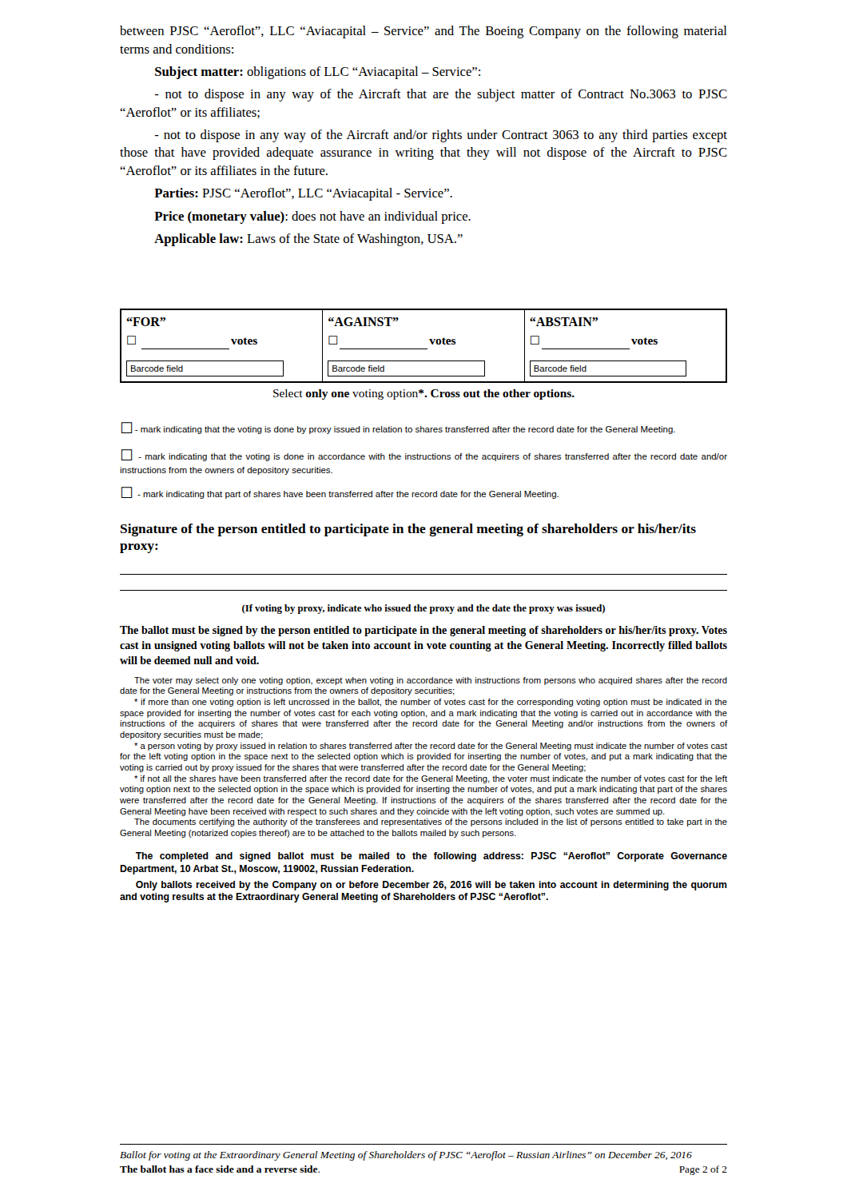between PJSC “Aeroflot”, LLC “Aviacapital – Service” and The Boeing Company on the following material terms and conditions:
Subject matter: obligations of LLC “Aviacapital – Service”:
- not to dispose in any way of the Aircraft that are the subject matter of Contract No.3063 to PJSC “Aeroflot” or its affiliates;
- not to dispose in any way of the Aircraft and/or rights under Contract 3063 to any third parties except those that have provided adequate assurance in writing that they will not dispose of the Aircraft to PJSC “Aeroflot” or its affiliates in the future.
Parties: PJSC “Aeroflot”, LLC “Aviacapital - Service”.
Price (monetary value): does not have an individual price.
Applicable law: Laws of the State of Washington, USA.”
| “FOR” ☐ votes Barcode field | “AGAINST” ☐ votes Barcode field | “ABSTAIN” ☐ votes Barcode field |
Select only one voting option*. Cross out the other options.
☐- mark indicating that the voting is done by proxy issued in relation to shares transferred after the record date for the General Meeting.
☐ - mark indicating that the voting is done in accordance with the instructions of the acquirers of shares transferred after the record date and/or instructions from the owners of depository securities.
☐ - mark indicating that part of shares have been transferred after the record date for the General Meeting.
Signature of the person entitled to participate in the general meeting of shareholders or his/her/its proxy:
(If voting by proxy, indicate who issued the proxy and the date the proxy was issued)
The ballot must be signed by the person entitled to participate in the general meeting of shareholders or his/her/its proxy. Votes cast in unsigned voting ballots will not be taken into account in vote counting at the General Meeting. Incorrectly filled ballots will be deemed null and void.
The voter may select only one voting option, except when voting in accordance with instructions from persons who acquired shares after the record date for the General Meeting or instructions from the owners of depository securities;
* if more than one voting option is left uncrossed in the ballot, the number of votes cast for the corresponding voting option must be indicated in the space provided for inserting the number of votes cast for each voting option, and a mark indicating that the voting is carried out in accordance with the instructions of the acquirers of shares that were transferred after the record date for the General Meeting and/or instructions from the owners of depository securities must be made;
* a person voting by proxy issued in relation to shares transferred after the record date for the General Meeting must indicate the number of votes cast for the left voting option in the space next to the selected option which is provided for inserting the number of votes, and put a mark indicating that the voting is carried out by proxy issued for the shares that were transferred after the record date for the General Meeting;
* if not all the shares have been transferred after the record date for the General Meeting, the voter must indicate the number of votes cast for the left voting option next to the selected option in the space which is provided for inserting the number of votes, and put a mark indicating that part of the shares were transferred after the record date for the General Meeting. If instructions of the acquirers of the shares transferred after the record date for the General Meeting have been received with respect to such shares and they coincide with the left voting option, such votes are summed up.
The documents certifying the authority of the transferees and representatives of the persons included in the list of persons entitled to take part in the General Meeting (notarized copies thereof) are to be attached to the ballots mailed by such persons.
The completed and signed ballot must be mailed to the following address: PJSC “Aeroflot” Corporate Governance Department, 10 Arbat St., Moscow, 119002, Russian Federation.
Only ballots received by the Company on or before December 26, 2016 will be taken into account in determining the quorum and voting results at the Extraordinary General Meeting of Shareholders of PJSC “Aeroflot”.
Ballot for voting at the Extraordinary General Meeting of Shareholders of PJSC “Aeroflot – Russian Airlines” on December 26, 2016
The ballot has a face side and a reverse side.
Page 2 of 2